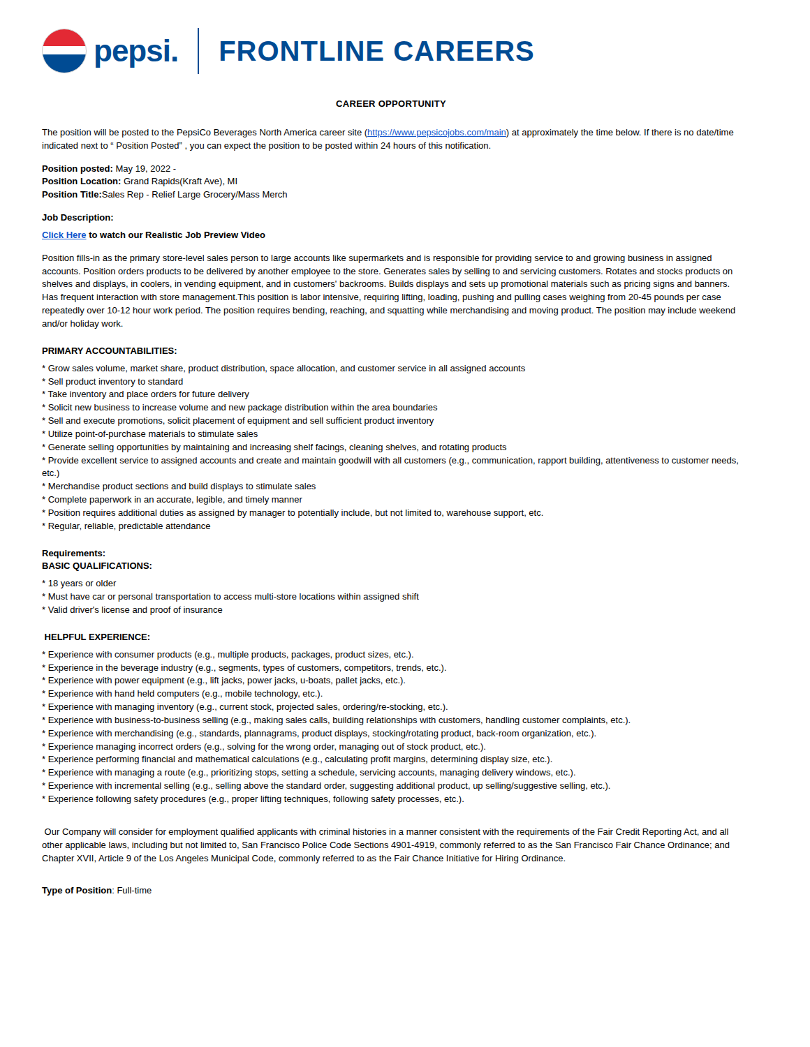pepsi.
FRONTLINE CAREERS
CAREER OPPORTUNITY
The position will be posted to the PepsiCo Beverages North America career site (https://www.pepsicojobs.com/main) at approximately the time below. If there is no date/time indicated next to “ Position Posted” , you can expect the position to be posted within 24 hours of this notification.
Position posted: May 19, 2022 -
Position Location: Grand Rapids(Kraft Ave), MI
Position Title: Sales Rep - Relief Large Grocery/Mass Merch
Job Description:
Click Here to watch our Realistic Job Preview Video
Position fills-in as the primary store-level sales person to large accounts like supermarkets and is responsible for providing service to and growing business in assigned accounts. Position orders products to be delivered by another employee to the store. Generates sales by selling to and servicing customers. Rotates and stocks products on shelves and displays, in coolers, in vending equipment, and in customers' backrooms. Builds displays and sets up promotional materials such as pricing signs and banners. Has frequent interaction with store management.This position is labor intensive, requiring lifting, loading, pushing and pulling cases weighing from 20-45 pounds per case repeatedly over 10-12 hour work period. The position requires bending, reaching, and squatting while merchandising and moving product. The position may include weekend and/or holiday work.
PRIMARY ACCOUNTABILITIES:
* Grow sales volume, market share, product distribution, space allocation, and customer service in all assigned accounts
* Sell product inventory to standard
* Take inventory and place orders for future delivery
* Solicit new business to increase volume and new package distribution within the area boundaries
* Sell and execute promotions, solicit placement of equipment and sell sufficient product inventory
* Utilize point-of-purchase materials to stimulate sales
* Generate selling opportunities by maintaining and increasing shelf facings, cleaning shelves, and rotating products
* Provide excellent service to assigned accounts and create and maintain goodwill with all customers (e.g., communication, rapport building, attentiveness to customer needs, etc.)
* Merchandise product sections and build displays to stimulate sales
* Complete paperwork in an accurate, legible, and timely manner
* Position requires additional duties as assigned by manager to potentially include, but not limited to, warehouse support, etc.
* Regular, reliable, predictable attendance
Requirements:
BASIC QUALIFICATIONS:
* 18 years or older
* Must have car or personal transportation to access multi-store locations within assigned shift
* Valid driver's license and proof of insurance
HELPFUL EXPERIENCE:
* Experience with consumer products (e.g., multiple products, packages, product sizes, etc.).
* Experience in the beverage industry (e.g., segments, types of customers, competitors, trends, etc.).
* Experience with power equipment (e.g., lift jacks, power jacks, u-boats, pallet jacks, etc.).
* Experience with hand held computers (e.g., mobile technology, etc.).
* Experience with managing inventory (e.g., current stock, projected sales, ordering/re-stocking, etc.).
* Experience with business-to-business selling (e.g., making sales calls, building relationships with customers, handling customer complaints, etc.).
* Experience with merchandising (e.g., standards, plannagrams, product displays, stocking/rotating product, back-room organization, etc.).
* Experience managing incorrect orders (e.g., solving for the wrong order, managing out of stock product, etc.).
* Experience performing financial and mathematical calculations (e.g., calculating profit margins, determining display size, etc.).
* Experience with managing a route (e.g., prioritizing stops, setting a schedule, servicing accounts, managing delivery windows, etc.).
* Experience with incremental selling (e.g., selling above the standard order, suggesting additional product, up selling/suggestive selling, etc.).
* Experience following safety procedures (e.g., proper lifting techniques, following safety processes, etc.).
Our Company will consider for employment qualified applicants with criminal histories in a manner consistent with the requirements of the Fair Credit Reporting Act, and all other applicable laws, including but not limited to, San Francisco Police Code Sections 4901-4919, commonly referred to as the San Francisco Fair Chance Ordinance; and Chapter XVII, Article 9 of the Los Angeles Municipal Code, commonly referred to as the Fair Chance Initiative for Hiring Ordinance.
Type of Position: Full-time